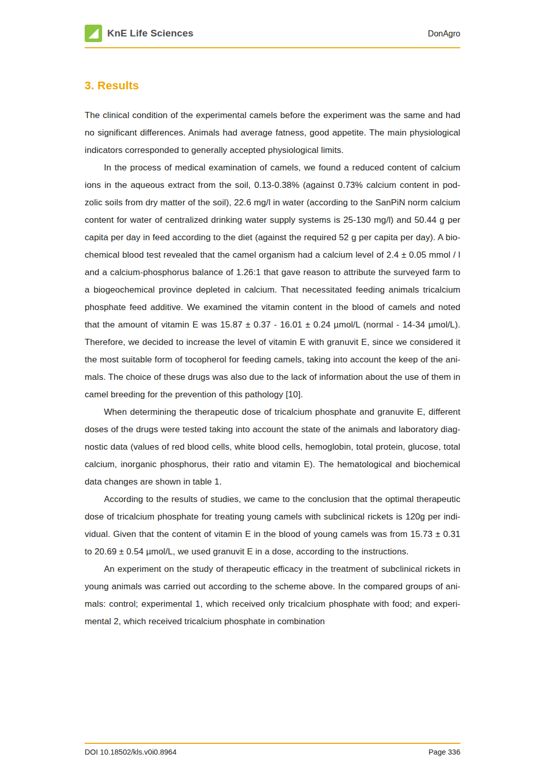KnE Life Sciences
DonAgro
3. Results
The clinical condition of the experimental camels before the experiment was the same and had no significant differences. Animals had average fatness, good appetite. The main physiological indicators corresponded to generally accepted physiological limits.
In the process of medical examination of camels, we found a reduced content of calcium ions in the aqueous extract from the soil, 0.13-0.38% (against 0.73% calcium content in podzolic soils from dry matter of the soil), 22.6 mg/l in water (according to the SanPiN norm calcium content for water of centralized drinking water supply systems is 25-130 mg/l) and 50.44 g per capita per day in feed according to the diet (against the required 52 g per capita per day). A biochemical blood test revealed that the camel organism had a calcium level of 2.4 ± 0.05 mmol / l and a calcium-phosphorus balance of 1.26:1 that gave reason to attribute the surveyed farm to a biogeochemical province depleted in calcium. That necessitated feeding animals tricalcium phosphate feed additive. We examined the vitamin content in the blood of camels and noted that the amount of vitamin E was 15.87 ± 0.37 - 16.01 ± 0.24 µmol/L (normal - 14-34 µmol/L). Therefore, we decided to increase the level of vitamin E with granuvit E, since we considered it the most suitable form of tocopherol for feeding camels, taking into account the keep of the animals. The choice of these drugs was also due to the lack of information about the use of them in camel breeding for the prevention of this pathology [10].
When determining the therapeutic dose of tricalcium phosphate and granuvite E, different doses of the drugs were tested taking into account the state of the animals and laboratory diagnostic data (values of red blood cells, white blood cells, hemoglobin, total protein, glucose, total calcium, inorganic phosphorus, their ratio and vitamin E). The hematological and biochemical data changes are shown in table 1.
According to the results of studies, we came to the conclusion that the optimal therapeutic dose of tricalcium phosphate for treating young camels with subclinical rickets is 120g per individual. Given that the content of vitamin E in the blood of young camels was from 15.73 ± 0.31 to 20.69 ± 0.54 µmol/L, we used granuvit E in a dose, according to the instructions.
An experiment on the study of therapeutic efficacy in the treatment of subclinical rickets in young animals was carried out according to the scheme above. In the compared groups of animals: control; experimental 1, which received only tricalcium phosphate with food; and experimental 2, which received tricalcium phosphate in combination
DOI 10.18502/kls.v0i0.8964
Page 336